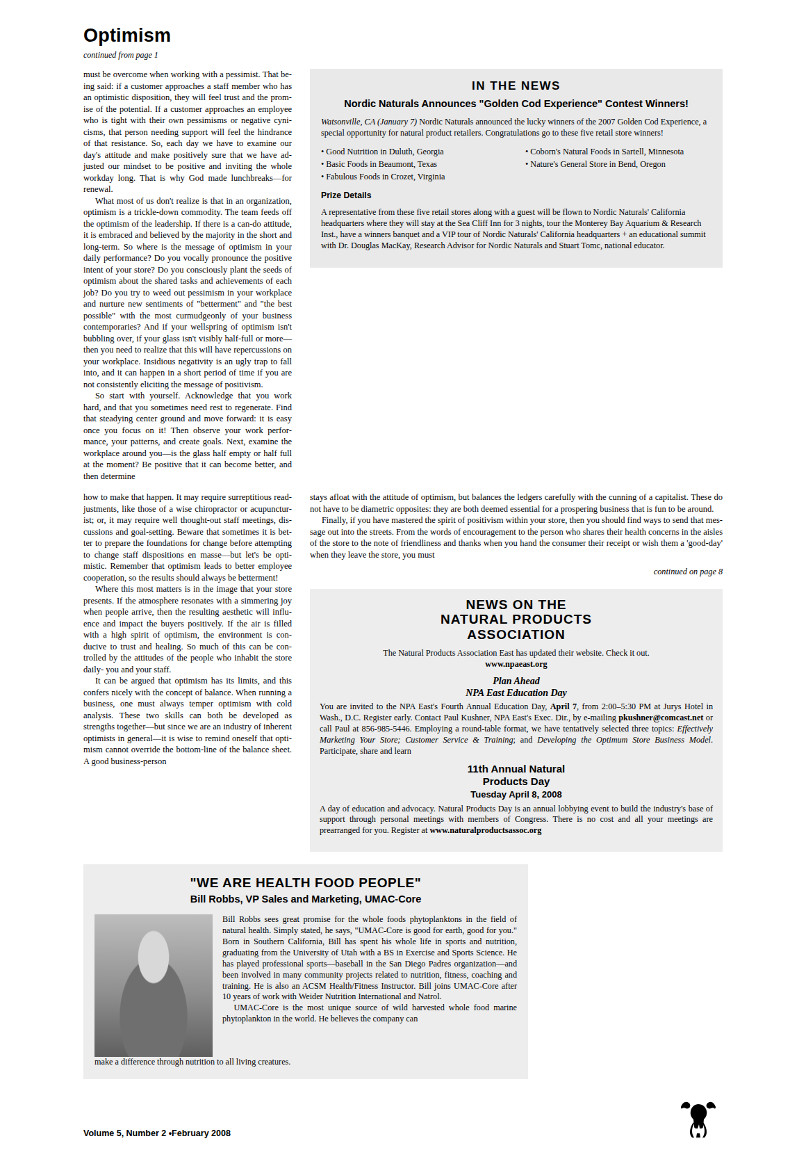Optimism
continued from page 1
must be overcome when working with a pessimist. That being said: if a customer approaches a staff member who has an optimistic disposition, they will feel trust and the promise of the potential. If a customer approaches an employee who is tight with their own pessimisms or negative cynicisms, that person needing support will feel the hindrance of that resistance. So, each day we have to examine our day's attitude and make positively sure that we have adjusted our mindset to be positive and inviting the whole workday long. That is why God made lunchbreaks—for renewal.
What most of us don't realize is that in an organization, optimism is a trickle-down commodity. The team feeds off the optimism of the leadership. If there is a can-do attitude, it is embraced and believed by the majority in the short and long-term. So where is the message of optimism in your daily performance? Do you vocally pronounce the positive intent of your store? Do you consciously plant the seeds of optimism about the shared tasks and achievements of each job? Do you try to weed out pessimism in your workplace and nurture new sentiments of "betterment" and "the best possible" with the most curmudgeonly of your business contemporaries? And if your wellspring of optimism isn't bubbling over, if your glass isn't visibly half-full or more—then you need to realize that this will have repercussions on your workplace. Insidious negativity is an ugly trap to fall into, and it can happen in a short period of time if you are not consistently eliciting the message of positivism.
So start with yourself. Acknowledge that you work hard, and that you sometimes need rest to regenerate. Find that steadying center ground and move forward: it is easy once you focus on it! Then observe your work performance, your patterns, and create goals. Next, examine the workplace around you—is the glass half empty or half full at the moment? Be positive that it can become better, and then determine
IN THE NEWS
Nordic Naturals Announces "Golden Cod Experience" Contest Winners!
Watsonville, CA (January 7) Nordic Naturals announced the lucky winners of the 2007 Golden Cod Experience, a special opportunity for natural product retailers. Congratulations go to these five retail store winners!
Good Nutrition in Duluth, Georgia
Basic Foods in Beaumont, Texas
Fabulous Foods in Crozet, Virginia
Coborn's Natural Foods in Sartell, Minnesota
Nature's General Store in Bend, Oregon
Prize Details
A representative from these five retail stores along with a guest will be flown to Nordic Naturals' California headquarters where they will stay at the Sea Cliff Inn for 3 nights, tour the Monterey Bay Aquarium & Research Inst., have a winners banquet and a VIP tour of Nordic Naturals' California headquarters + an educational summit with Dr. Douglas MacKay, Research Advisor for Nordic Naturals and Stuart Tomc, national educator.
how to make that happen. It may require surreptitious readjustments, like those of a wise chiropractor or acupuncturist; or, it may require well thought-out staff meetings, discussions and goal-setting. Beware that sometimes it is better to prepare the foundations for change before attempting to change staff dispositions en masse—but let's be optimistic. Remember that optimism leads to better employee cooperation, so the results should always be betterment!
Where this most matters is in the image that your store presents. If the atmosphere resonates with a simmering joy when people arrive, then the resulting aesthetic will influence and impact the buyers positively. If the air is filled with a high spirit of optimism, the environment is conducive to trust and healing. So much of this can be controlled by the attitudes of the people who inhabit the store daily- you and your staff.
It can be argued that optimism has its limits, and this confers nicely with the concept of balance. When running a business, one must always temper optimism with cold analysis. These two skills can both be developed as strengths together—but since we are an industry of inherent optimists in general—it is wise to remind oneself that optimism cannot override the bottom-line of the balance sheet. A good business-person
stays afloat with the attitude of optimism, but balances the ledgers carefully with the cunning of a capitalist. These do not have to be diametric opposites: they are both deemed essential for a prospering business that is fun to be around.
Finally, if you have mastered the spirit of positivism within your store, then you should find ways to send that message out into the streets. From the words of encouragement to the person who shares their health concerns in the aisles of the store to the note of friendliness and thanks when you hand the consumer their receipt or wish them a 'good-day' when they leave the store, you must
continued on page 8
NEWS ON THE
NATURAL PRODUCTS
ASSOCIATION
The Natural Products Association East has updated their website. Check it out.
www.npaeast.org
Plan Ahead
NPA East Education Day
You are invited to the NPA East's Fourth Annual Education Day, April 7, from 2:00–5:30 PM at Jurys Hotel in Wash., D.C. Register early. Contact Paul Kushner, NPA East's Exec. Dir., by e-mailing pkushner@comcast.net or call Paul at 856-985-5446. Employing a round-table format, we have tentatively selected three topics: Effectively Marketing Your Store; Customer Service & Training; and Developing the Optimum Store Business Model. Participate, share and learn
11th Annual Natural
Products Day
Tuesday April 8, 2008
A day of education and advocacy. Natural Products Day is an annual lobbying event to build the industry's base of support through personal meetings with members of Congress. There is no cost and all your meetings are prearranged for you. Register at www.naturalproductsassoc.org
"WE ARE HEALTH FOOD PEOPLE"
Bill Robbs, VP Sales and Marketing, UMAC-Core
Bill Robbs sees great promise for the whole foods phytoplanktons in the field of natural health. Simply stated, he says, "UMAC-Core is good for earth, good for you." Born in Southern California, Bill has spent his whole life in sports and nutrition, graduating from the University of Utah with a BS in Exercise and Sports Science. He has played professional sports—baseball in the San Diego Padres organization—and been involved in many community projects related to nutrition, fitness, coaching and training. He is also an ACSM Health/Fitness Instructor. Bill joins UMAC-Core after 10 years of work with Weider Nutrition International and Natrol.
UMAC-Core is the most unique source of wild harvested whole food marine phytoplankton in the world. He believes the company can
make a difference through nutrition to all living creatures.
Volume 5, Number 2 •February 2008